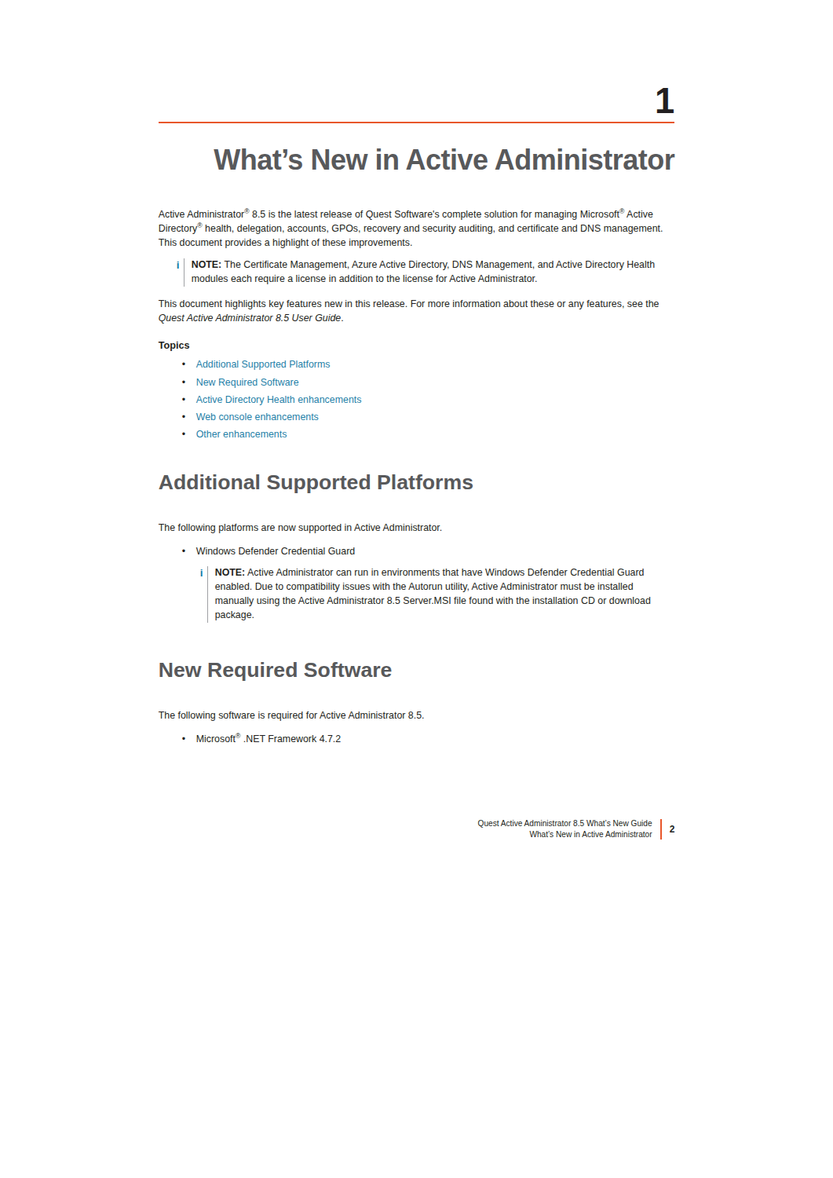1
What’s New in Active Administrator
Active Administrator® 8.5 is the latest release of Quest Software's complete solution for managing Microsoft® Active Directory® health, delegation, accounts, GPOs, recovery and security auditing, and certificate and DNS management. This document provides a highlight of these improvements.
i
NOTE: The Certificate Management, Azure Active Directory, DNS Management, and Active Directory Health modules each require a license in addition to the license for Active Administrator.
This document highlights key features new in this release. For more information about these or any features, see the Quest Active Administrator 8.5 User Guide.
Topics
Additional Supported Platforms
New Required Software
Active Directory Health enhancements
Web console enhancements
Other enhancements
Additional Supported Platforms
The following platforms are now supported in Active Administrator.
Windows Defender Credential Guard
i
NOTE: Active Administrator can run in environments that have Windows Defender Credential Guard enabled. Due to compatibility issues with the Autorun utility, Active Administrator must be installed manually using the Active Administrator 8.5 Server.MSI file found with the installation CD or download package.
New Required Software
The following software is required for Active Administrator 8.5.
Microsoft® .NET Framework 4.7.2
Quest Active Administrator 8.5 What’s New Guide
What’s New in Active Administrator
2